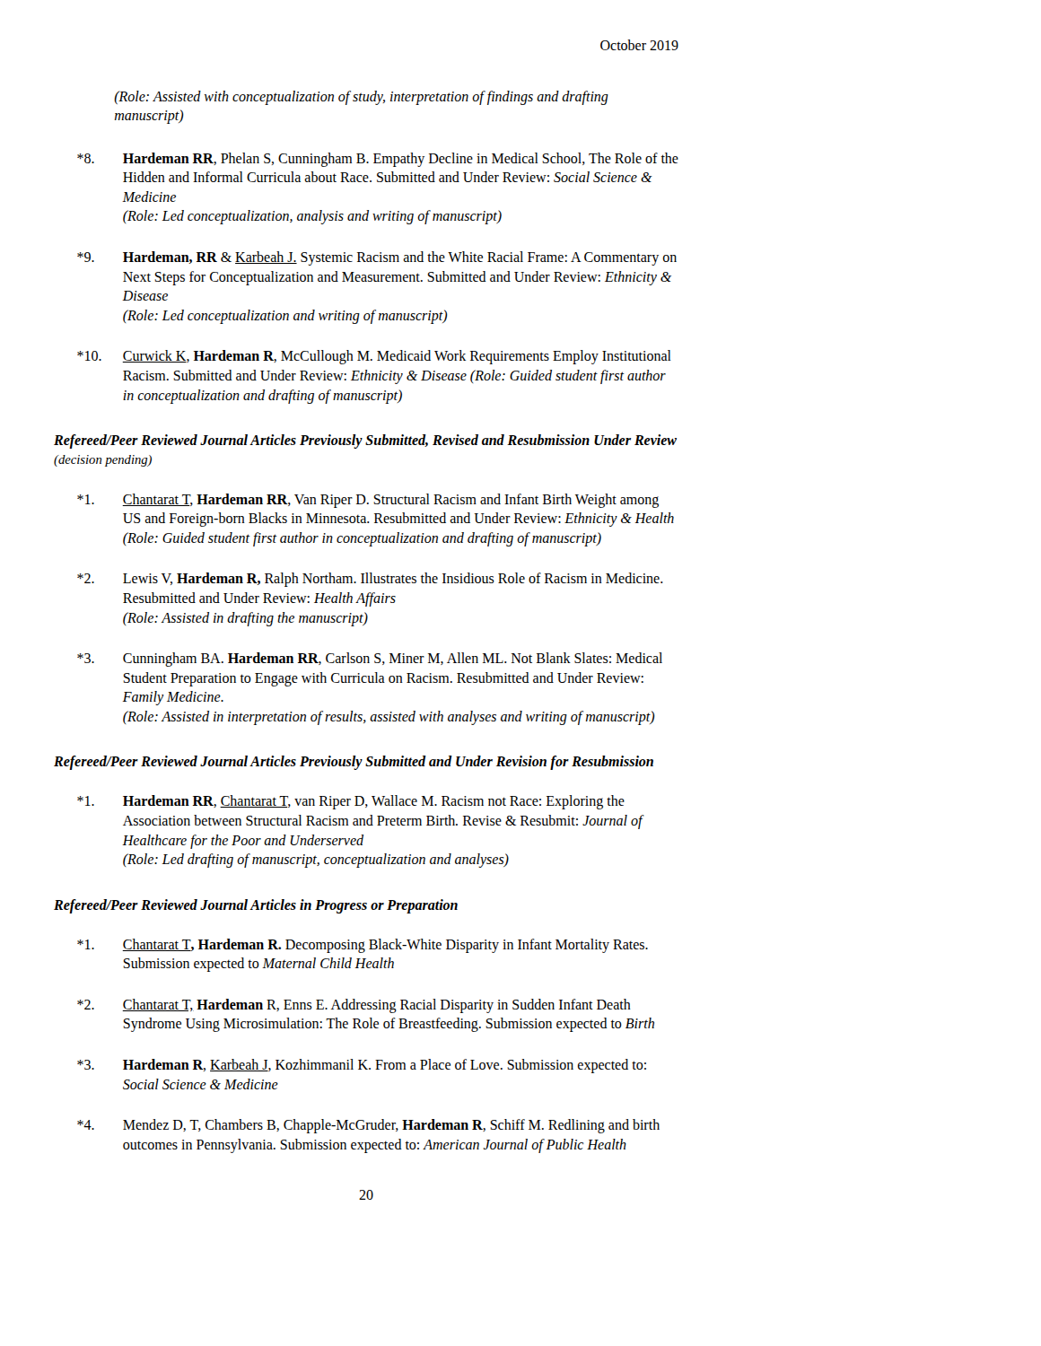October 2019
(Role: Assisted with conceptualization of study, interpretation of findings and drafting manuscript)
*8.
Hardeman RR, Phelan S, Cunningham B. Empathy Decline in Medical School, The Role of the Hidden and Informal Curricula about Race. Submitted and Under Review: Social Science & Medicine
(Role: Led conceptualization, analysis and writing of manuscript)
*9.
Hardeman, RR & Karbeah J. Systemic Racism and the White Racial Frame: A Commentary on Next Steps for Conceptualization and Measurement. Submitted and Under Review: Ethnicity & Disease
(Role: Led conceptualization and writing of manuscript)
*10.
Curwick K, Hardeman R, McCullough M. Medicaid Work Requirements Employ Institutional Racism. Submitted and Under Review: Ethnicity & Disease (Role: Guided student first author in conceptualization and drafting of manuscript)
Refereed/Peer Reviewed Journal Articles Previously Submitted, Revised and Resubmission Under Review
(decision pending)
*1.
Chantarat T, Hardeman RR, Van Riper D. Structural Racism and Infant Birth Weight among US and Foreign-born Blacks in Minnesota. Resubmitted and Under Review: Ethnicity & Health
(Role: Guided student first author in conceptualization and drafting of manuscript)
*2.
Lewis V, Hardeman R, Ralph Northam. Illustrates the Insidious Role of Racism in Medicine. Resubmitted and Under Review: Health Affairs
(Role: Assisted in drafting the manuscript)
*3.
Cunningham BA. Hardeman RR, Carlson S, Miner M, Allen ML. Not Blank Slates: Medical Student Preparation to Engage with Curricula on Racism. Resubmitted and Under Review: Family Medicine.
(Role: Assisted in interpretation of results, assisted with analyses and writing of manuscript)
Refereed/Peer Reviewed Journal Articles Previously Submitted and Under Revision for Resubmission
*1.
Hardeman RR, Chantarat T, van Riper D, Wallace M. Racism not Race: Exploring the Association between Structural Racism and Preterm Birth. Revise & Resubmit: Journal of Healthcare for the Poor and Underserved
(Role: Led drafting of manuscript, conceptualization and analyses)
Refereed/Peer Reviewed Journal Articles in Progress or Preparation
*1.
Chantarat T, Hardeman R. Decomposing Black-White Disparity in Infant Mortality Rates. Submission expected to Maternal Child Health
*2.
Chantarat T, Hardeman R, Enns E. Addressing Racial Disparity in Sudden Infant Death Syndrome Using Microsimulation: The Role of Breastfeeding. Submission expected to Birth
*3.
Hardeman R, Karbeah J, Kozhimmanil K. From a Place of Love. Submission expected to: Social Science & Medicine
*4.
Mendez D, T, Chambers B, Chapple-McGruder, Hardeman R, Schiff M. Redlining and birth outcomes in Pennsylvania. Submission expected to: American Journal of Public Health
20